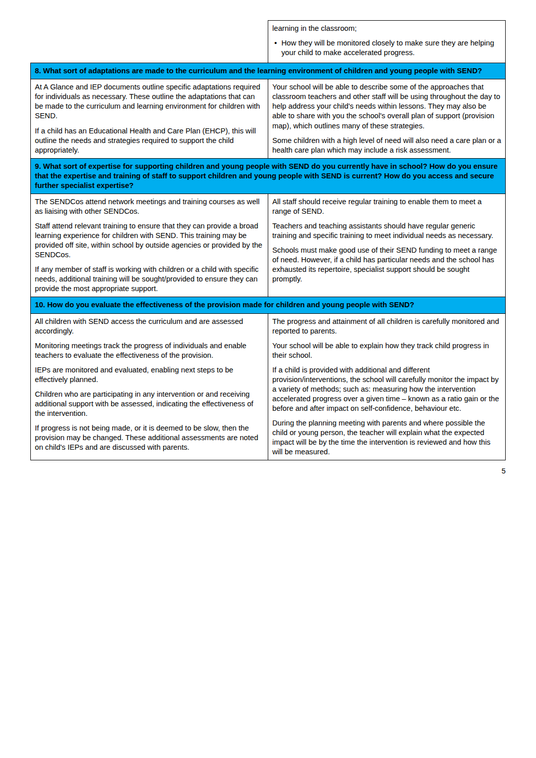| | learning in the classroom; How they will be monitored closely to make sure they are helping your child to make accelerated progress. |
| 8. What sort of adaptations are made to the curriculum and the learning environment of children and young people with SEND? |
| At A Glance and IEP documents outline specific adaptations required for individuals as necessary. These outline the adaptations that can be made to the curriculum and learning environment for children with SEND. If a child has an Educational Health and Care Plan (EHCP), this will outline the needs and strategies required to support the child appropriately. | Your school will be able to describe some of the approaches that classroom teachers and other staff will be using throughout the day to help address your child's needs within lessons. They may also be able to share with you the school's overall plan of support (provision map), which outlines many of these strategies. Some children with a high level of need will also need a care plan or a health care plan which may include a risk assessment. |
| 9. What sort of expertise for supporting children and young people with SEND do you currently have in school? How do you ensure that the expertise and training of staff to support children and young people with SEND is current? How do you access and secure further specialist expertise? |
| The SENDCos attend network meetings and training courses as well as liaising with other SENDCos. Staff attend relevant training to ensure that they can provide a broad learning experience for children with SEND. This training may be provided off site, within school by outside agencies or provided by the SENDCos. If any member of staff is working with children or a child with specific needs, additional training will be sought/provided to ensure they can provide the most appropriate support. | All staff should receive regular training to enable them to meet a range of SEND. Teachers and teaching assistants should have regular generic training and specific training to meet individual needs as necessary. Schools must make good use of their SEND funding to meet a range of need. However, if a child has particular needs and the school has exhausted its repertoire, specialist support should be sought promptly. |
| 10. How do you evaluate the effectiveness of the provision made for children and young people with SEND? |
| All children with SEND access the curriculum and are assessed accordingly. Monitoring meetings track the progress of individuals and enable teachers to evaluate the effectiveness of the provision. IEPs are monitored and evaluated, enabling next steps to be effectively planned. Children who are participating in any intervention or and receiving additional support with be assessed, indicating the effectiveness of the intervention. If progress is not being made, or it is deemed to be slow, then the provision may be changed. These additional assessments are noted on child's IEPs and are discussed with parents. | The progress and attainment of all children is carefully monitored and reported to parents. Your school will be able to explain how they track child progress in their school. If a child is provided with additional and different provision/interventions, the school will carefully monitor the impact by a variety of methods; such as: measuring how the intervention accelerated progress over a given time – known as a ratio gain or the before and after impact on self-confidence, behaviour etc. During the planning meeting with parents and where possible the child or young person, the teacher will explain what the expected impact will be by the time the intervention is reviewed and how this will be measured. |
5